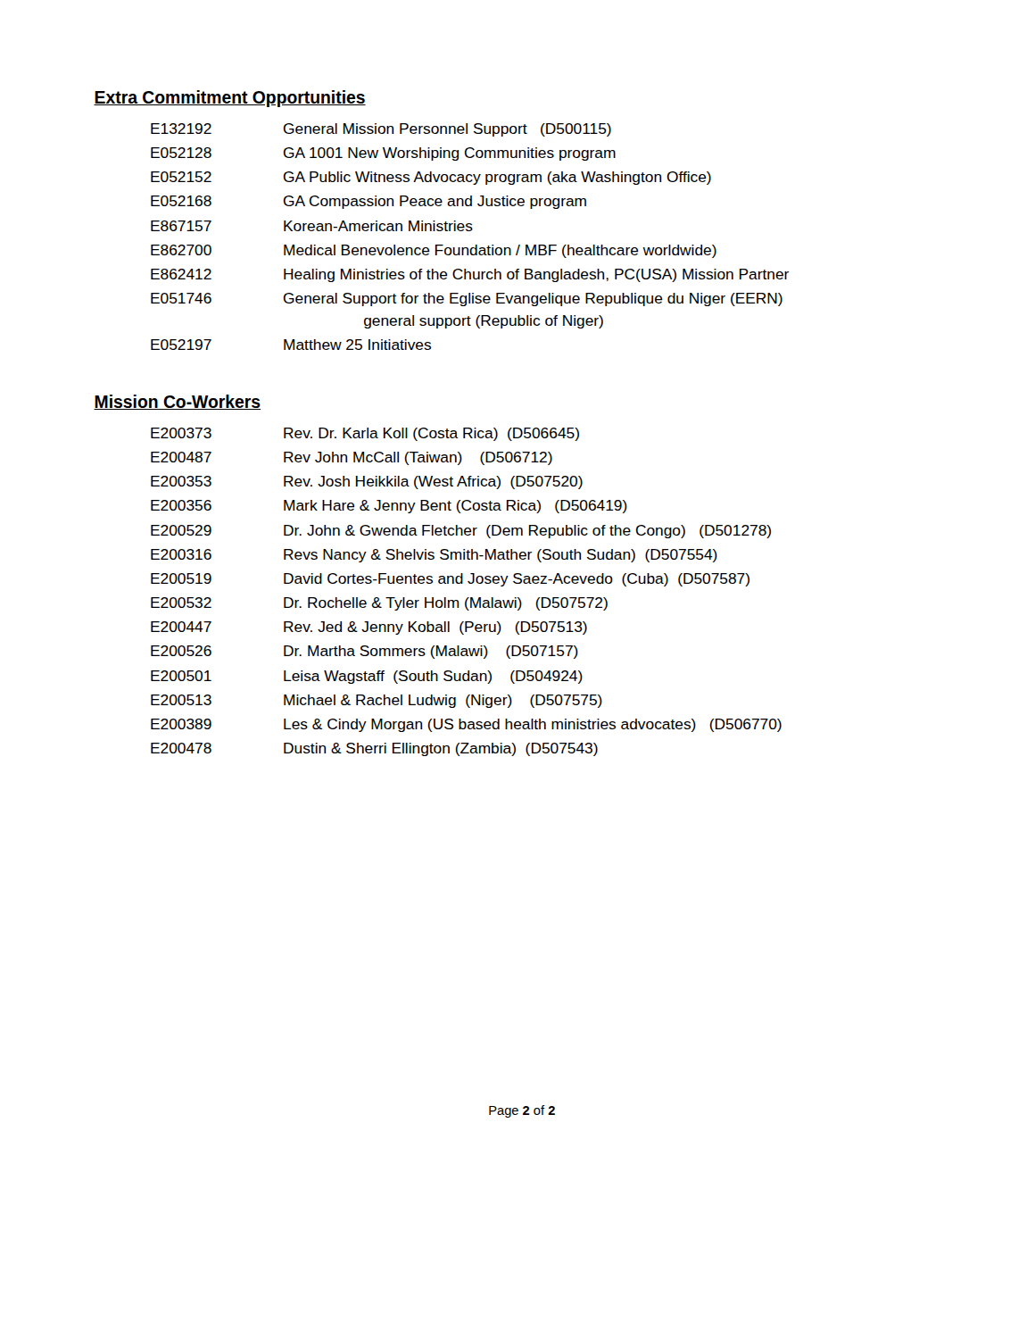Extra Commitment Opportunities
| E132192 | General Mission Personnel Support (D500115) |
| E052128 | GA 1001 New Worshiping Communities program |
| E052152 | GA Public Witness Advocacy program (aka Washington Office) |
| E052168 | GA Compassion Peace and Justice program |
| E867157 | Korean-American Ministries |
| E862700 | Medical Benevolence Foundation / MBF (healthcare worldwide) |
| E862412 | Healing Ministries of the Church of Bangladesh, PC(USA) Mission Partner |
| E051746 | General Support for the Eglise Evangelique Republique du Niger (EERN) general support (Republic of Niger) |
| E052197 | Matthew 25 Initiatives |
Mission Co-Workers
| E200373 | Rev. Dr. Karla Koll (Costa Rica) (D506645) |
| E200487 | Rev John McCall (Taiwan) (D506712) |
| E200353 | Rev. Josh Heikkila (West Africa) (D507520) |
| E200356 | Mark Hare & Jenny Bent (Costa Rica) (D506419) |
| E200529 | Dr. John & Gwenda Fletcher (Dem Republic of the Congo) (D501278) |
| E200316 | Revs Nancy & Shelvis Smith-Mather (South Sudan) (D507554) |
| E200519 | David Cortes-Fuentes and Josey Saez-Acevedo (Cuba) (D507587) |
| E200532 | Dr. Rochelle & Tyler Holm (Malawi) (D507572) |
| E200447 | Rev. Jed & Jenny Koball (Peru) (D507513) |
| E200526 | Dr. Martha Sommers (Malawi) (D507157) |
| E200501 | Leisa Wagstaff (South Sudan) (D504924) |
| E200513 | Michael & Rachel Ludwig (Niger) (D507575) |
| E200389 | Les & Cindy Morgan (US based health ministries advocates) (D506770) |
| E200478 | Dustin & Sherri Ellington (Zambia) (D507543) |
Page 2 of 2